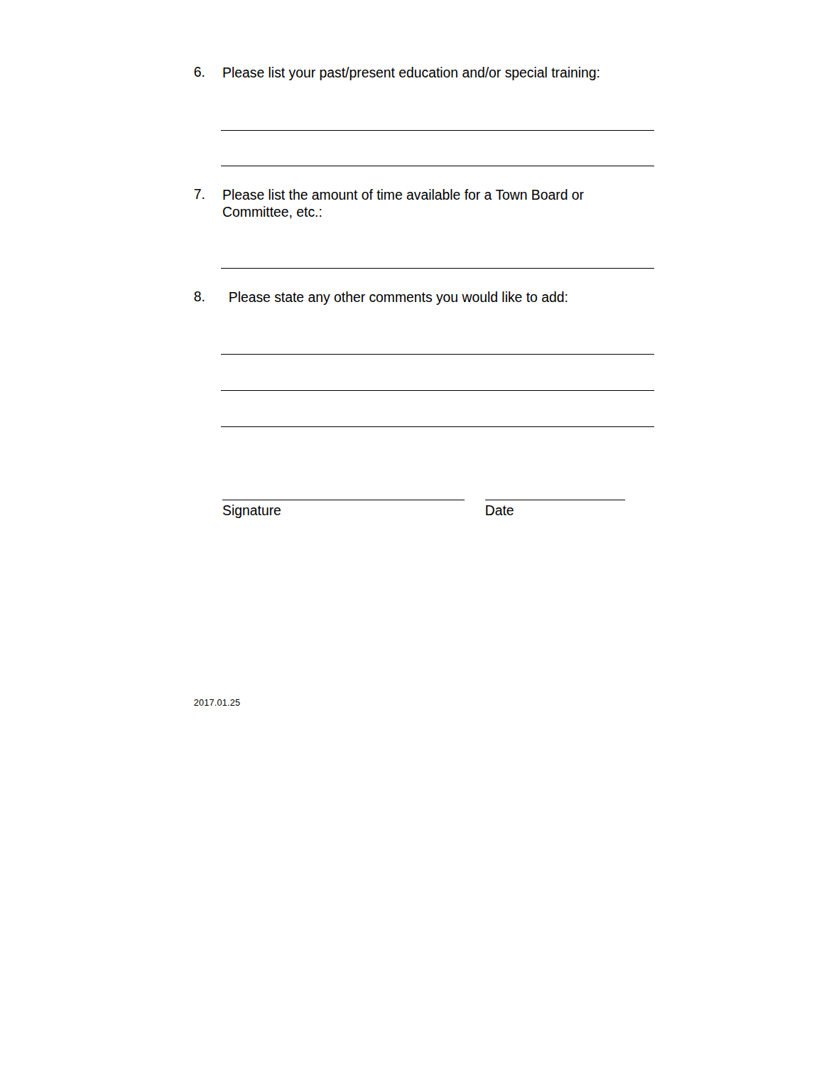6.
Please list your past/present education and/or special training:
7.
Please list the amount of time available for a Town Board or Committee, etc.:
8.
Please state any other comments you would like to add:
Signature
Date
2017.01.25